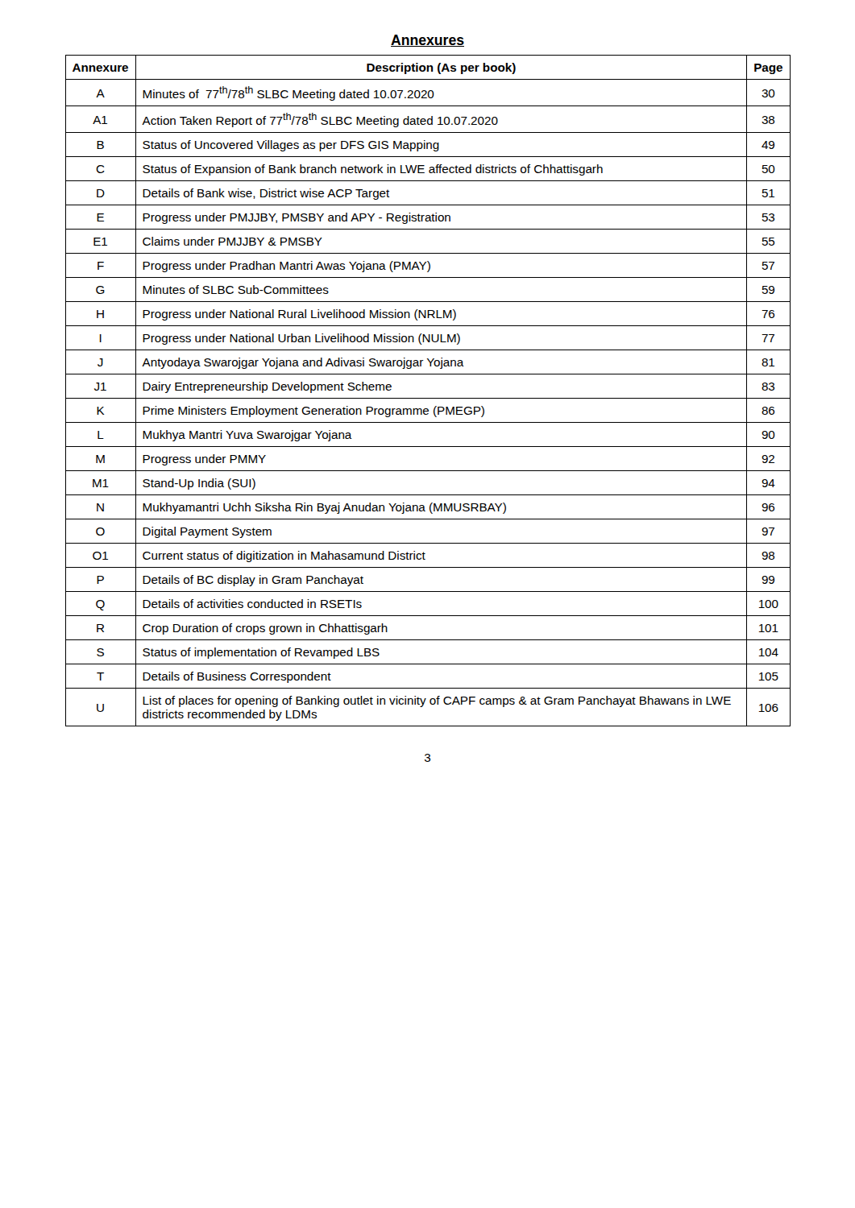Annexures
| Annexure | Description (As per book) | Page |
| --- | --- | --- |
| A | Minutes of 77 th /78 th SLBC Meeting dated 10.07.2020 | 30 |
| A1 | Action Taken Report of 77 th /78 th SLBC Meeting dated 10.07.2020 | 38 |
| B | Status of Uncovered Villages as per DFS GIS Mapping | 49 |
| C | Status of Expansion of Bank branch network in LWE affected districts of Chhattisgarh | 50 |
| D | Details of Bank wise, District wise ACP Target | 51 |
| E | Progress under PMJJBY, PMSBY and APY - Registration | 53 |
| E1 | Claims under PMJJBY & PMSBY | 55 |
| F | Progress under Pradhan Mantri Awas Yojana (PMAY) | 57 |
| G | Minutes of SLBC Sub-Committees | 59 |
| H | Progress under National Rural Livelihood Mission (NRLM) | 76 |
| I | Progress under National Urban Livelihood Mission (NULM) | 77 |
| J | Antyodaya Swarojgar Yojana and Adivasi Swarojgar Yojana | 81 |
| J1 | Dairy Entrepreneurship Development Scheme | 83 |
| K | Prime Ministers Employment Generation Programme (PMEGP) | 86 |
| L | Mukhya Mantri Yuva Swarojgar Yojana | 90 |
| M | Progress under PMMY | 92 |
| M1 | Stand-Up India (SUI) | 94 |
| N | Mukhyamantri Uchh Siksha Rin Byaj Anudan Yojana (MMUSRBAY) | 96 |
| O | Digital Payment System | 97 |
| O1 | Current status of digitization in Mahasamund District | 98 |
| P | Details of BC display in Gram Panchayat | 99 |
| Q | Details of activities conducted in RSETIs | 100 |
| R | Crop Duration of crops grown in Chhattisgarh | 101 |
| S | Status of implementation of Revamped LBS | 104 |
| T | Details of Business Correspondent | 105 |
| U | List of places for opening of Banking outlet in vicinity of CAPF camps & at Gram Panchayat Bhawans in LWE districts recommended by LDMs | 106 |
3